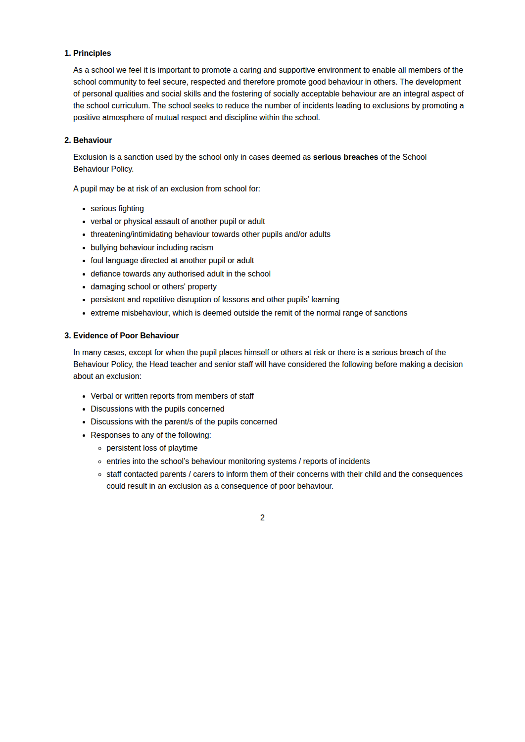Principles
As a school we feel it is important to promote a caring and supportive environment to enable all members of the school community to feel secure, respected and therefore promote good behaviour in others. The development of personal qualities and social skills and the fostering of socially acceptable behaviour are an integral aspect of the school curriculum. The school seeks to reduce the number of incidents leading to exclusions by promoting a positive atmosphere of mutual respect and discipline within the school.
Behaviour
Exclusion is a sanction used by the school only in cases deemed as serious breaches of the School Behaviour Policy.
A pupil may be at risk of an exclusion from school for:
serious fighting
verbal or physical assault of another pupil or adult
threatening/intimidating behaviour towards other pupils and/or adults
bullying behaviour including racism
foul language directed at another pupil or adult
defiance towards any authorised adult in the school
damaging school or others' property
persistent and repetitive disruption of lessons and other pupils’ learning
extreme misbehaviour, which is deemed outside the remit of the normal range of sanctions
Evidence of Poor Behaviour
In many cases, except for when the pupil places himself or others at risk or there is a serious breach of the Behaviour Policy, the Head teacher and senior staff will have considered the following before making a decision about an exclusion:
Verbal or written reports from members of staff
Discussions with the pupils concerned
Discussions with the parent/s of the pupils concerned
Responses to any of the following:
persistent loss of playtime
entries into the school’s behaviour monitoring systems / reports of incidents
staff contacted parents / carers to inform them of their concerns with their child and the consequences could result in an exclusion as a consequence of poor behaviour.
2